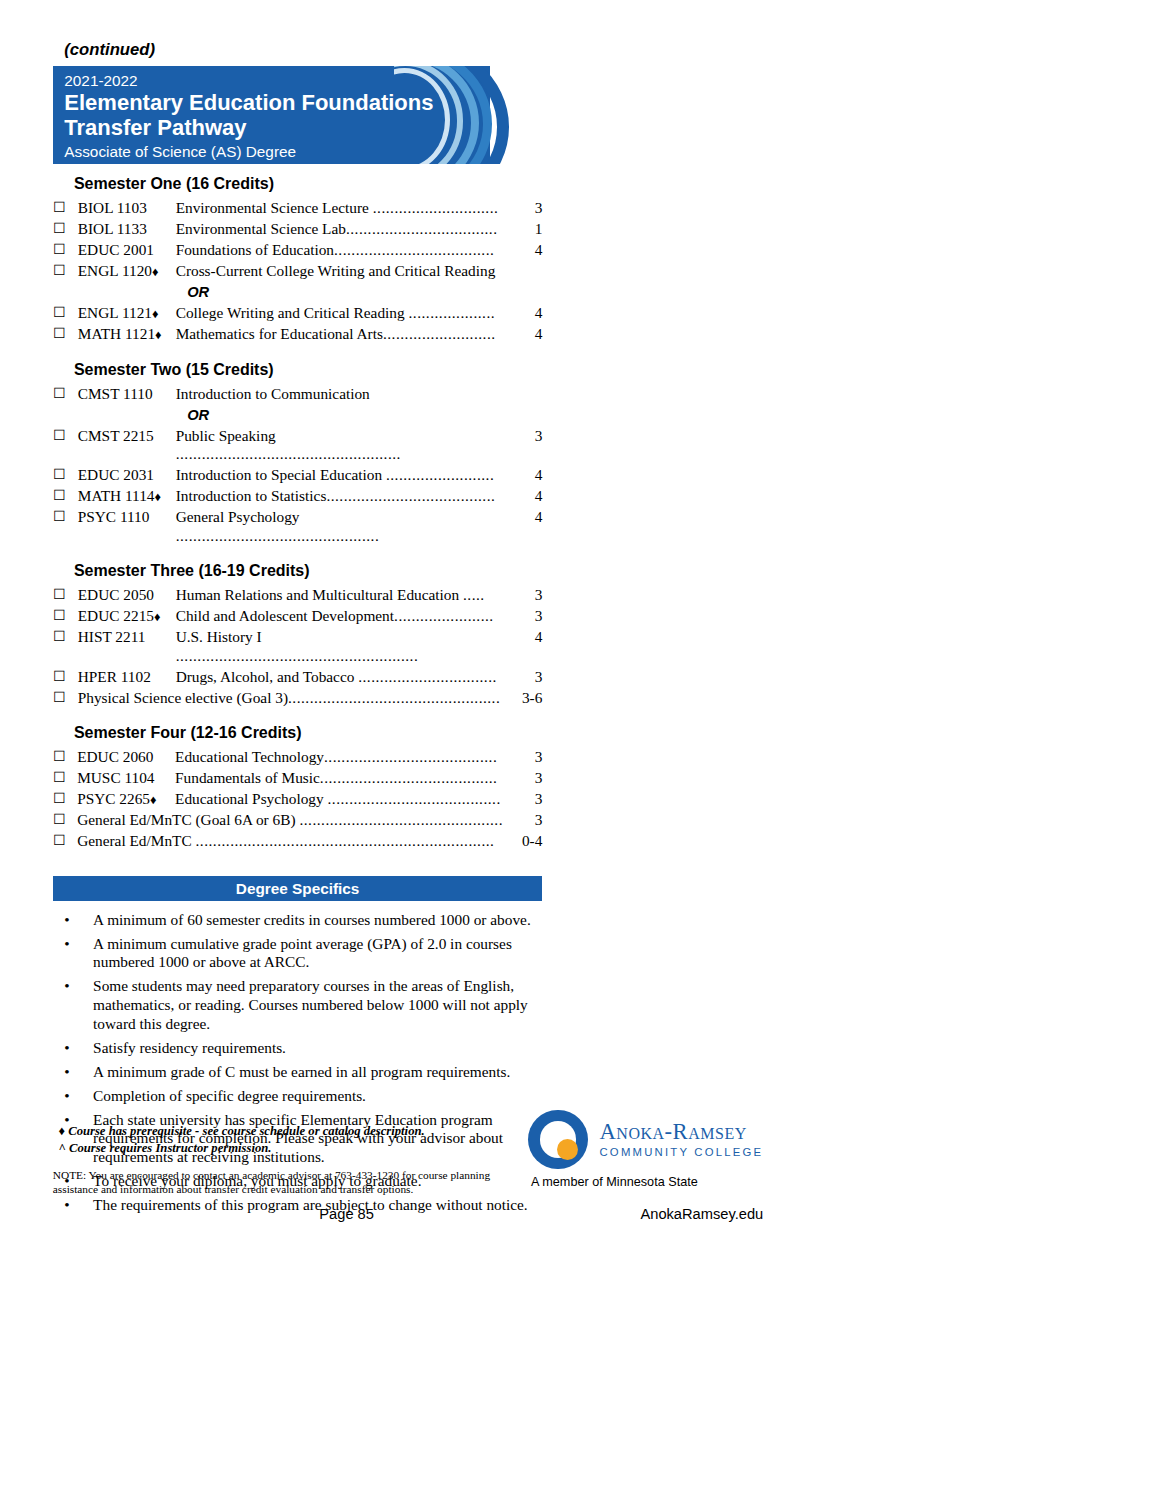(continued)
2021-2022
Elementary Education Foundations
Transfer Pathway
Associate of Science (AS) Degree
Semester One (16 Credits)
| ☐ | BIOL 1103 | Environmental Science Lecture ............................. | 3 |
| ☐ | BIOL 1133 | Environmental Science Lab ................................... | 1 |
| ☐ | EDUC 2001 | Foundations of Education ..................................... | 4 |
| ☐ | ENGL 1120 ♦ | Cross-Current College Writing and Critical Reading | |
| | | OR | |
| ☐ | ENGL 1121 ♦ | College Writing and Critical Reading .................... | 4 |
| ☐ | MATH 1121 ♦ | Mathematics for Educational Arts .......................... | 4 |
Semester Two (15 Credits)
| ☐ | CMST 1110 | Introduction to Communication | |
| | | OR | |
| ☐ | CMST 2215 | Public Speaking .................................................... | 3 |
| ☐ | EDUC 2031 | Introduction to Special Education ......................... | 4 |
| ☐ | MATH 1114 ♦ | Introduction to Statistics ....................................... | 4 |
| ☐ | PSYC 1110 | General Psychology ............................................... | 4 |
Semester Three (16-19 Credits)
| ☐ | EDUC 2050 | Human Relations and Multicultural Education ..... | 3 |
| ☐ | EDUC 2215 ♦ | Child and Adolescent Development ....................... | 3 |
| ☐ | HIST 2211 | U.S. History I ........................................................ | 4 |
| ☐ | HPER 1102 | Drugs, Alcohol, and Tobacco ................................ | 3 |
| ☐ | Physical Science elective (Goal 3) ................................................. | 3-6 |
Semester Four (12-16 Credits)
| ☐ | EDUC 2060 | Educational Technology ........................................ | 3 |
| ☐ | MUSC 1104 | Fundamentals of Music ......................................... | 3 |
| ☐ | PSYC 2265 ♦ | Educational Psychology ........................................ | 3 |
| ☐ | General Ed/MnTC (Goal 6A or 6B) ............................................... | 3 |
| ☐ | General Ed/MnTC ..................................................................... | 0-4 |
Degree Specifics
A minimum of 60 semester credits in courses numbered 1000 or above.
A minimum cumulative grade point average (GPA) of 2.0 in courses numbered 1000 or above at ARCC.
Some students may need preparatory courses in the areas of English, mathematics, or reading. Courses numbered below 1000 will not apply toward this degree.
Satisfy residency requirements.
A minimum grade of C must be earned in all program requirements.
Completion of specific degree requirements.
Each state university has specific Elementary Education program requirements for completion. Please speak with your advisor about requirements at receiving institutions.
To receive your diploma, you must apply to graduate.
The requirements of this program are subject to change without notice.
Anoka-Ramsey
COMMUNITY COLLEGE
A member of Minnesota State
♦ Course has prerequisite - see course schedule or catalog description.
^ Course requires Instructor permission.
NOTE: You are encouraged to contact an academic advisor at 763-433-1230 for course planning assistance and information about transfer credit evaluation and transfer options.
AnokaRamsey.edu Page 85